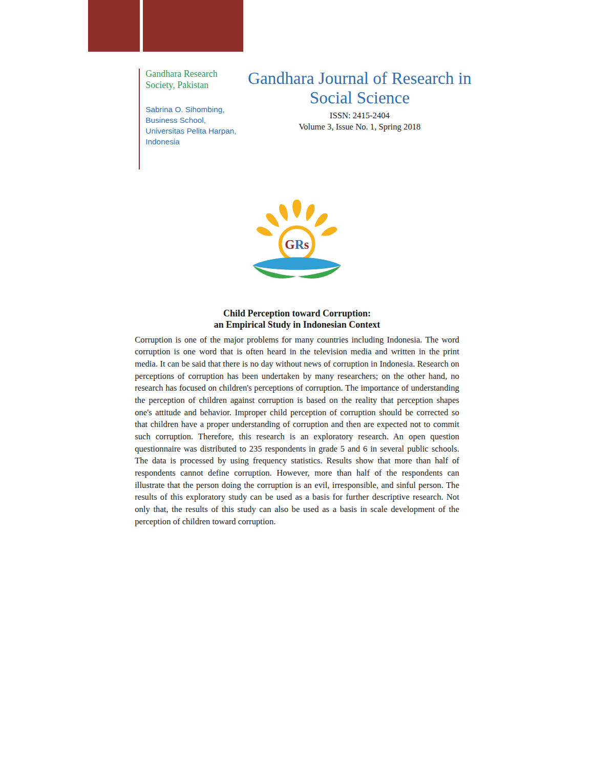Gandhara Research
Society, Pakistan
Sabrina O. Sihombing,
Business School,
Universitas Pelita Harpan,
Indonesia
Gandhara Journal of Research in Social Science
ISSN: 2415-2404
Volume 3, Issue No. 1, Spring 2018
GRs
Child Perception toward Corruption:an Empirical Study in Indonesian Context
Corruption is one of the major problems for many countries including Indonesia. The word corruption is one word that is often heard in the television media and written in the print media. It can be said that there is no day without news of corruption in Indonesia. Research on perceptions of corruption has been undertaken by many researchers; on the other hand, no research has focused on children's perceptions of corruption. The importance of understanding the perception of children against corruption is based on the reality that perception shapes one's attitude and behavior. Improper child perception of corruption should be corrected so that children have a proper understanding of corruption and then are expected not to commit such corruption. Therefore, this research is an exploratory research. An open question questionnaire was distributed to 235 respondents in grade 5 and 6 in several public schools. The data is processed by using frequency statistics. Results show that more than half of respondents cannot define corruption. However, more than half of the respondents can illustrate that the person doing the corruption is an evil, irresponsible, and sinful person. The results of this exploratory study can be used as a basis for further descriptive research. Not only that, the results of this study can also be used as a basis in scale development of the perception of children toward corruption.